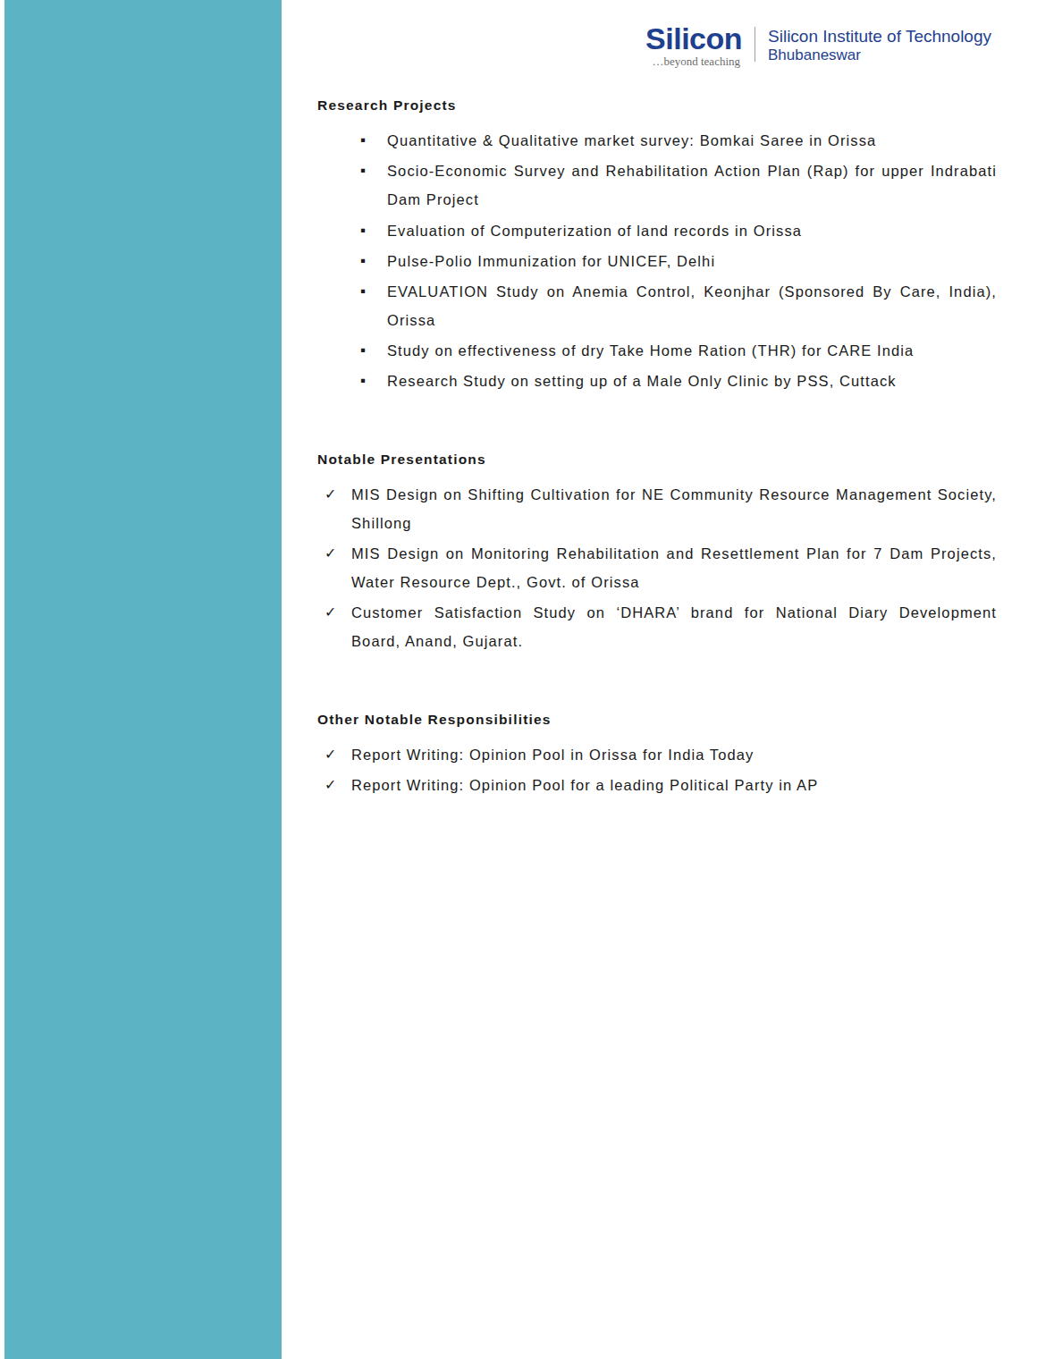Silicon
…beyond teaching
Silicon Institute of Technology
Bhubaneswar
Research Projects
Quantitative & Qualitative market survey: Bomkai Saree in Orissa
Socio-Economic Survey and Rehabilitation Action Plan (Rap) for upper Indrabati Dam Project
Evaluation of Computerization of land records in Orissa
Pulse-Polio Immunization for UNICEF, Delhi
EVALUATION Study on Anemia Control, Keonjhar (Sponsored By Care, India), Orissa
Study on effectiveness of dry Take Home Ration (THR) for CARE India
Research Study on setting up of a Male Only Clinic by PSS, Cuttack
Notable Presentations
MIS Design on Shifting Cultivation for NE Community Resource Management Society, Shillong
MIS Design on Monitoring Rehabilitation and Resettlement Plan for 7 Dam Projects, Water Resource Dept., Govt. of Orissa
Customer Satisfaction Study on ‘DHARA’ brand for National Diary Development Board, Anand, Gujarat.
Other Notable Responsibilities
Report Writing: Opinion Pool in Orissa for India Today
Report Writing: Opinion Pool for a leading Political Party in AP